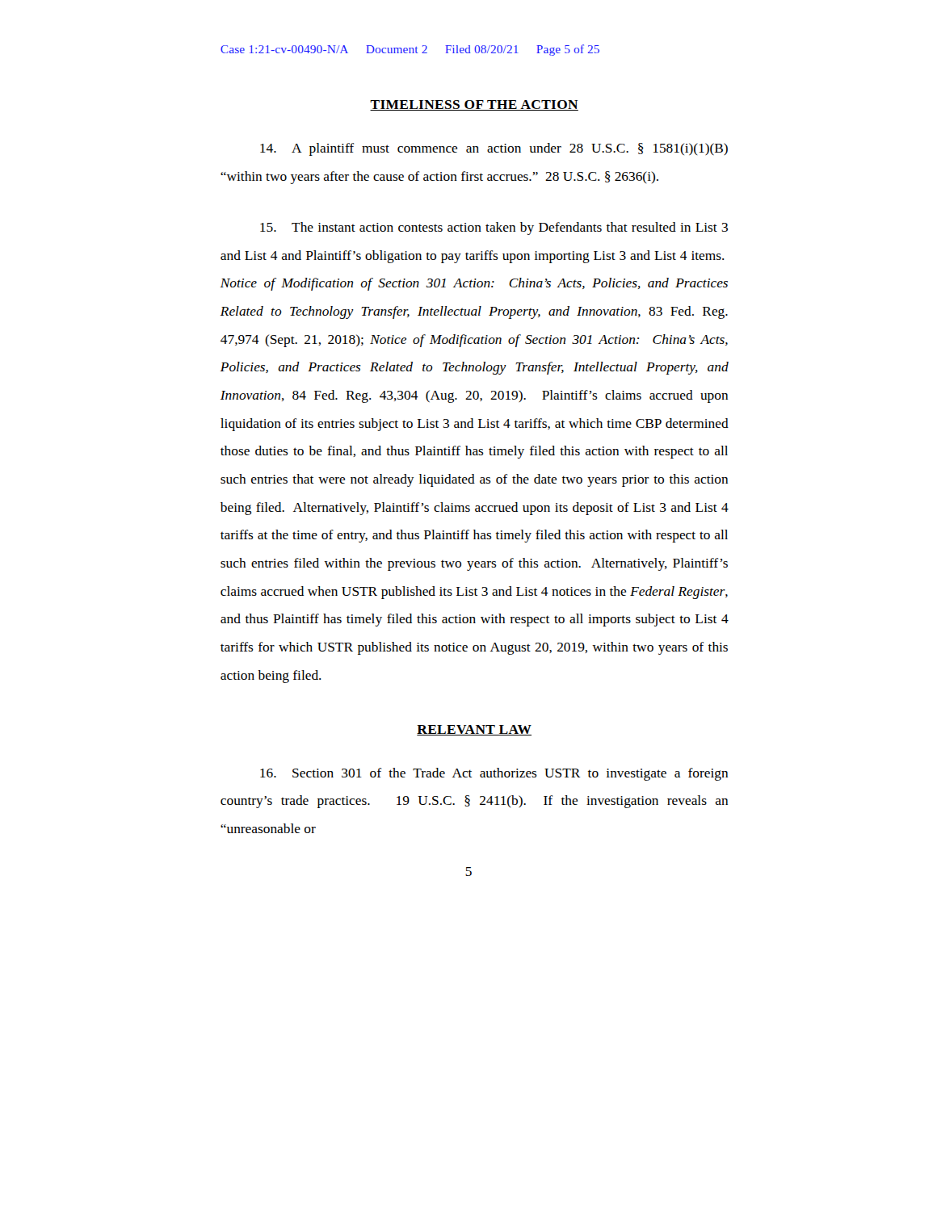Case 1:21-cv-00490-N/A Document 2 Filed 08/20/21 Page 5 of 25
TIMELINESS OF THE ACTION
14. A plaintiff must commence an action under 28 U.S.C. § 1581(i)(1)(B) “within two years after the cause of action first accrues.” 28 U.S.C. § 2636(i).
15. The instant action contests action taken by Defendants that resulted in List 3 and List 4 and Plaintiff’s obligation to pay tariffs upon importing List 3 and List 4 items. Notice of Modification of Section 301 Action: China’s Acts, Policies, and Practices Related to Technology Transfer, Intellectual Property, and Innovation, 83 Fed. Reg. 47,974 (Sept. 21, 2018); Notice of Modification of Section 301 Action: China’s Acts, Policies, and Practices Related to Technology Transfer, Intellectual Property, and Innovation, 84 Fed. Reg. 43,304 (Aug. 20, 2019). Plaintiff’s claims accrued upon liquidation of its entries subject to List 3 and List 4 tariffs, at which time CBP determined those duties to be final, and thus Plaintiff has timely filed this action with respect to all such entries that were not already liquidated as of the date two years prior to this action being filed. Alternatively, Plaintiff’s claims accrued upon its deposit of List 3 and List 4 tariffs at the time of entry, and thus Plaintiff has timely filed this action with respect to all such entries filed within the previous two years of this action. Alternatively, Plaintiff’s claims accrued when USTR published its List 3 and List 4 notices in the Federal Register, and thus Plaintiff has timely filed this action with respect to all imports subject to List 4 tariffs for which USTR published its notice on August 20, 2019, within two years of this action being filed.
RELEVANT LAW
16. Section 301 of the Trade Act authorizes USTR to investigate a foreign country’s trade practices. 19 U.S.C. § 2411(b). If the investigation reveals an “unreasonable or
5